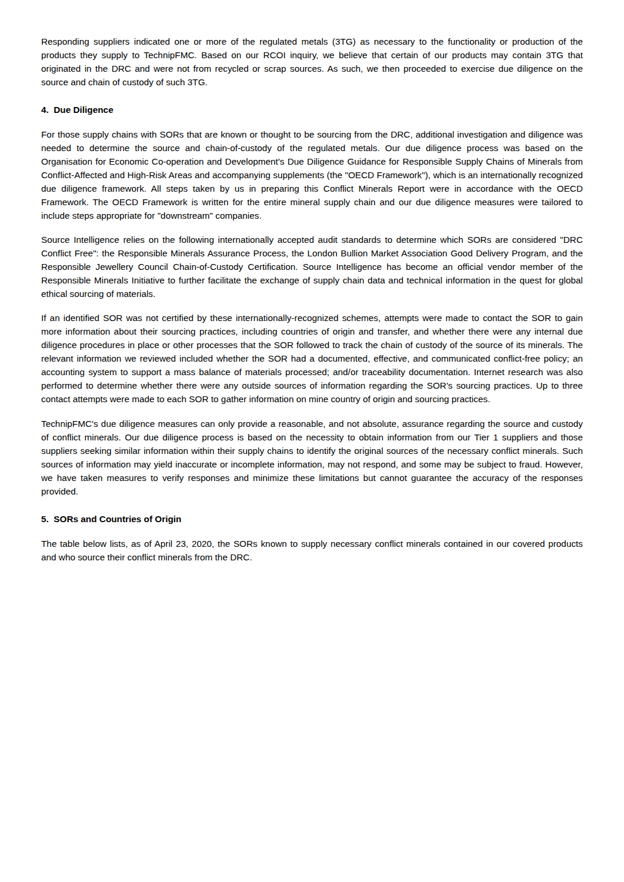Responding suppliers indicated one or more of the regulated metals (3TG) as necessary to the functionality or production of the products they supply to TechnipFMC. Based on our RCOI inquiry, we believe that certain of our products may contain 3TG that originated in the DRC and were not from recycled or scrap sources. As such, we then proceeded to exercise due diligence on the source and chain of custody of such 3TG.
4. Due Diligence
For those supply chains with SORs that are known or thought to be sourcing from the DRC, additional investigation and diligence was needed to determine the source and chain-of-custody of the regulated metals. Our due diligence process was based on the Organisation for Economic Co-operation and Development's Due Diligence Guidance for Responsible Supply Chains of Minerals from Conflict-Affected and High-Risk Areas and accompanying supplements (the "OECD Framework"), which is an internationally recognized due diligence framework. All steps taken by us in preparing this Conflict Minerals Report were in accordance with the OECD Framework. The OECD Framework is written for the entire mineral supply chain and our due diligence measures were tailored to include steps appropriate for "downstream" companies.
Source Intelligence relies on the following internationally accepted audit standards to determine which SORs are considered "DRC Conflict Free": the Responsible Minerals Assurance Process, the London Bullion Market Association Good Delivery Program, and the Responsible Jewellery Council Chain-of-Custody Certification. Source Intelligence has become an official vendor member of the Responsible Minerals Initiative to further facilitate the exchange of supply chain data and technical information in the quest for global ethical sourcing of materials.
If an identified SOR was not certified by these internationally-recognized schemes, attempts were made to contact the SOR to gain more information about their sourcing practices, including countries of origin and transfer, and whether there were any internal due diligence procedures in place or other processes that the SOR followed to track the chain of custody of the source of its minerals. The relevant information we reviewed included whether the SOR had a documented, effective, and communicated conflict-free policy; an accounting system to support a mass balance of materials processed; and/or traceability documentation. Internet research was also performed to determine whether there were any outside sources of information regarding the SOR's sourcing practices. Up to three contact attempts were made to each SOR to gather information on mine country of origin and sourcing practices.
TechnipFMC's due diligence measures can only provide a reasonable, and not absolute, assurance regarding the source and custody of conflict minerals. Our due diligence process is based on the necessity to obtain information from our Tier 1 suppliers and those suppliers seeking similar information within their supply chains to identify the original sources of the necessary conflict minerals. Such sources of information may yield inaccurate or incomplete information, may not respond, and some may be subject to fraud. However, we have taken measures to verify responses and minimize these limitations but cannot guarantee the accuracy of the responses provided.
5. SORs and Countries of Origin
The table below lists, as of April 23, 2020, the SORs known to supply necessary conflict minerals contained in our covered products and who source their conflict minerals from the DRC.